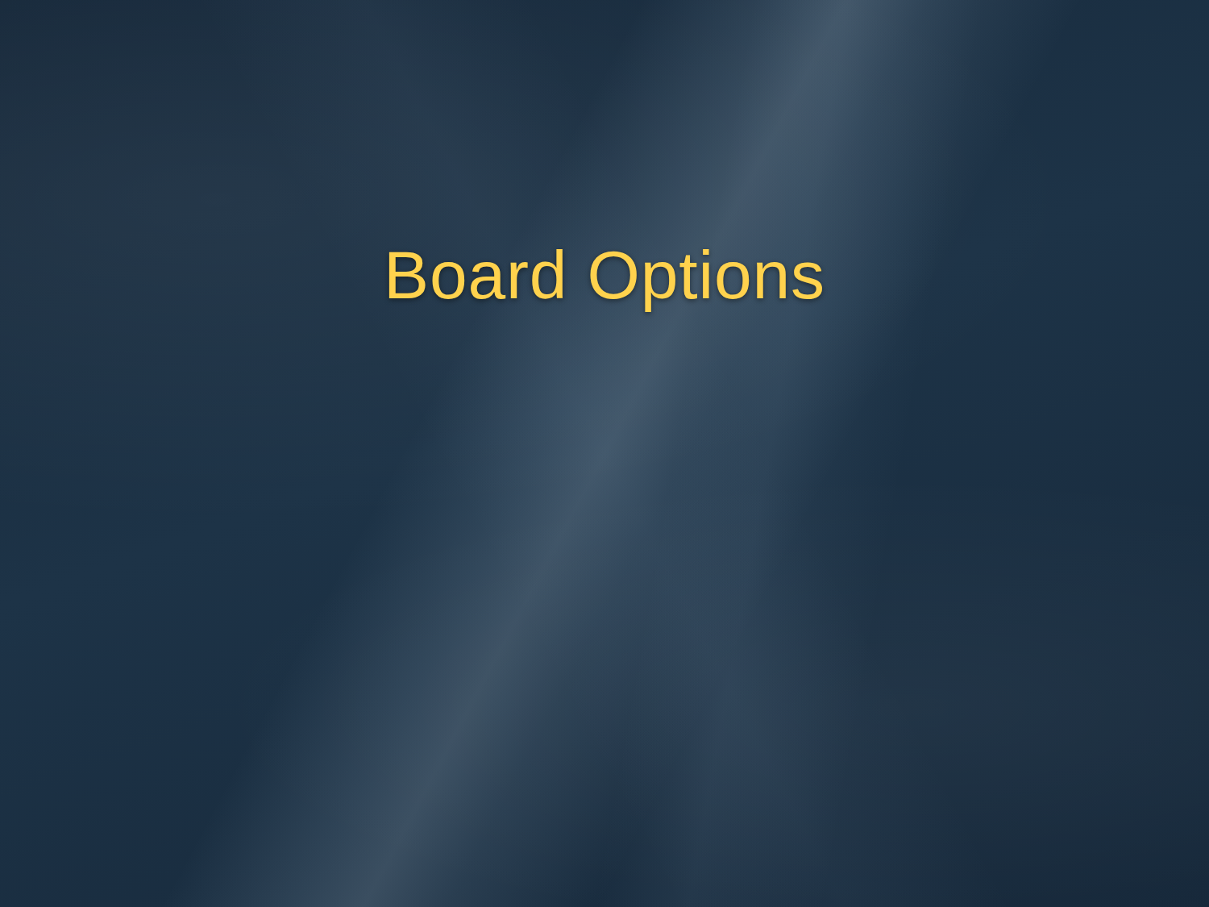Board Options